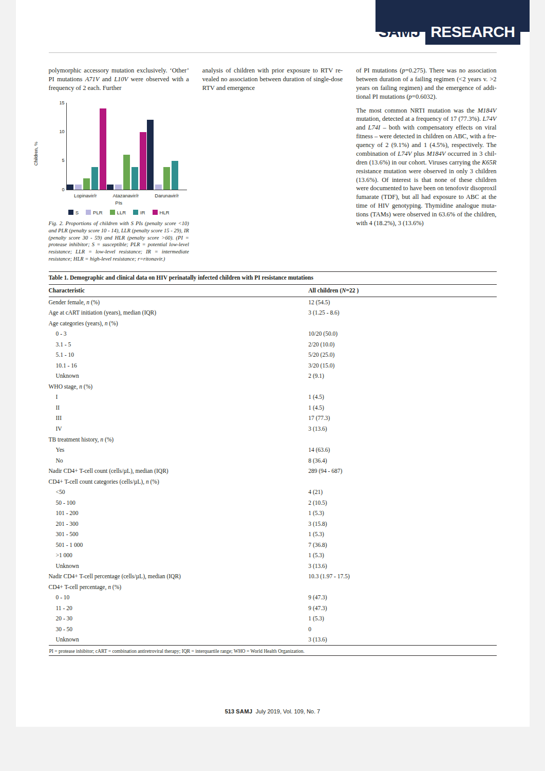SAMJ RESEARCH
polymorphic accessory mutation exclusively. ‘Other’ PI mutations A71V and L10V were observed with a frequency of 2 each. Further
Children, %
15
10
5
0
Lopinavir/r
Atazanavir/r
Darunavir/r
PIs
S
PLR
LLR
IR
HLR
Fig. 2. Proportions of children with S PIs (penalty score <10) and PLR (penalty score 10 - 14), LLR (penalty score 15 - 29), IR (penalty score 30 - 59) and HLR (penalty score >60). (PI = protease inhibitor; S = susceptible; PLR = potential low-level resistance; LLR = low-level resistance; IR = intermediate resistance; HLR = high-level resistance; r=ritonavir.)
analysis of children with prior exposure to RTV revealed no association between duration of single-dose RTV and emergence
of PI mutations (p=0.275). There was no association between duration of a failing regimen (<2 years v. >2 years on failing regimen) and the emergence of additional PI mutations (p=0.6032).
The most common NRTI mutation was the M184V mutation, detected at a frequency of 17 (77.3%). L74V and L74I – both with compensatory effects on viral fitness – were detected in children on ABC, with a frequency of 2 (9.1%) and 1 (4.5%), respectively. The combination of L74V plus M184V occurred in 3 children (13.6%) in our cohort. Viruses carrying the K65R resistance mutation were observed in only 3 children (13.6%). Of interest is that none of these children were documented to have been on tenofovir disoproxil fumarate (TDF), but all had exposure to ABC at the time of HIV genotyping. Thymidine analogue mutations (TAMs) were observed in 63.6% of the children, with 4 (18.2%), 3 (13.6%)
Table 1. Demographic and clinical data on HIV perinatally infected children with PI resistance mutations
| Characteristic | All children ( N =22 ) |
| --- | --- |
| Gender female, n (%) | 12 (54.5) |
| Age at cART initiation (years), median (IQR) | 3 (1.25 - 8.6) |
| Age categories (years), n (%) | |
| 0 - 3 | 10/20 (50.0) |
| 3.1 - 5 | 2/20 (10.0) |
| 5.1 - 10 | 5/20 (25.0) |
| 10.1 - 16 | 3/20 (15.0) |
| Unknown | 2 (9.1) |
| WHO stage, n (%) | |
| I | 1 (4.5) |
| II | 1 (4.5) |
| III | 17 (77.3) |
| IV | 3 (13.6) |
| TB treatment history, n (%) | |
| Yes | 14 (63.6) |
| No | 8 (36.4) |
| Nadir CD4+ T-cell count (cells/µL), median (IQR) | 289 (94 - 687) |
| CD4+ T-cell count categories (cells/µL), n (%) | |
| <50 | 4 (21) |
| 50 - 100 | 2 (10.5) |
| 101 - 200 | 1 (5.3) |
| 201 - 300 | 3 (15.8) |
| 301 - 500 | 1 (5.3) |
| 501 - 1 000 | 7 (36.8) |
| >1 000 | 1 (5.3) |
| Unknown | 3 (13.6) |
| Nadir CD4+ T-cell percentage (cells/µL), median (IQR) | 10.3 (1.97 - 17.5) |
| CD4+ T-cell percentage, n (%) | |
| 0 - 10 | 9 (47.3) |
| 11 - 20 | 9 (47.3) |
| 20 - 30 | 1 (5.3) |
| 30 - 50 | 0 |
| Unknown | 3 (13.6) |
| PI = protease inhibitor; cART = combination antiretroviral therapy; IQR = interquartile range; WHO = World Health Organization. |
513 SAMJ July 2019, Vol. 109, No. 7